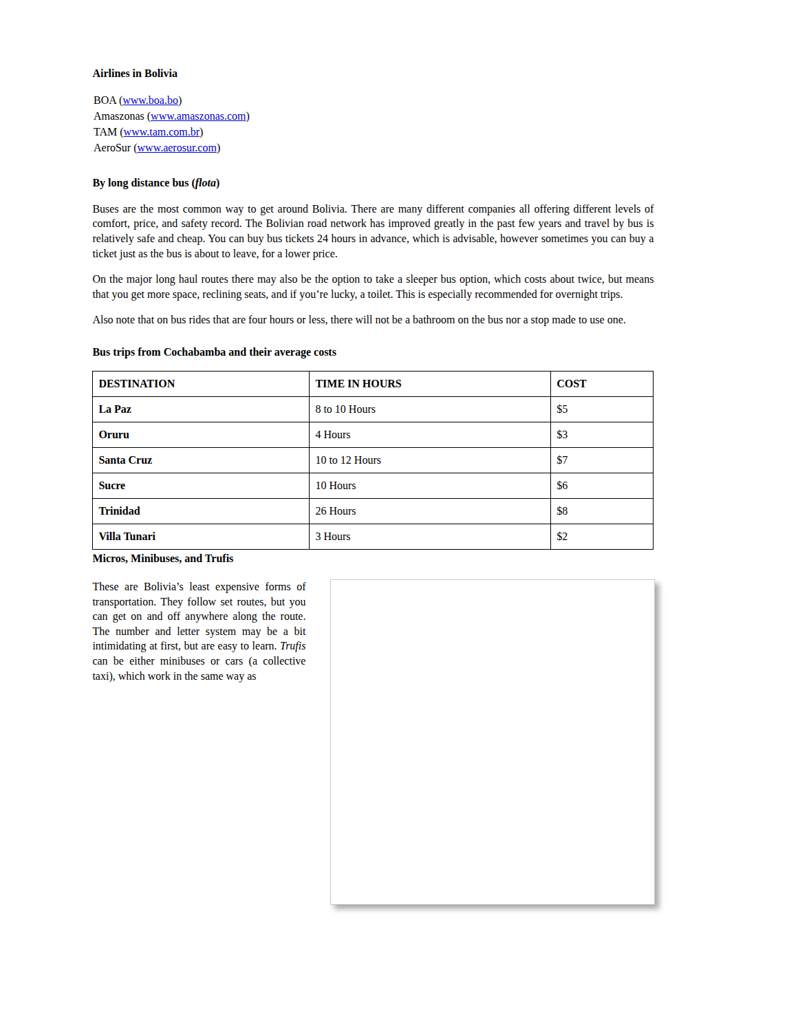Airlines in Bolivia
BOA (www.boa.bo)
Amaszonas (www.amaszonas.com)
TAM (www.tam.com.br)
AeroSur (www.aerosur.com)
By long distance bus (flota)
Buses are the most common way to get around Bolivia. There are many different companies all offering different levels of comfort, price, and safety record. The Bolivian road network has improved greatly in the past few years and travel by bus is relatively safe and cheap. You can buy bus tickets 24 hours in advance, which is advisable, however sometimes you can buy a ticket just as the bus is about to leave, for a lower price.
On the major long haul routes there may also be the option to take a sleeper bus option, which costs about twice, but means that you get more space, reclining seats, and if you’re lucky, a toilet. This is especially recommended for overnight trips.
Also note that on bus rides that are four hours or less, there will not be a bathroom on the bus nor a stop made to use one.
Bus trips from Cochabamba and their average costs
| DESTINATION | TIME IN HOURS | COST |
| --- | --- | --- |
| La Paz | 8 to 10 Hours | $5 |
| Oruru | 4 Hours | $3 |
| Santa Cruz | 10 to 12 Hours | $7 |
| Sucre | 10 Hours | $6 |
| Trinidad | 26 Hours | $8 |
| Villa Tunari | 3 Hours | $2 |
Micros, Minibuses, and Trufis
These are Bolivia’s least expensive forms of transportation. They follow set routes, but you can get on and off anywhere along the route. The number and letter system may be a bit intimidating at first, but are easy to learn. Trufis can be either minibuses or cars (a collective taxi), which work in the same way as